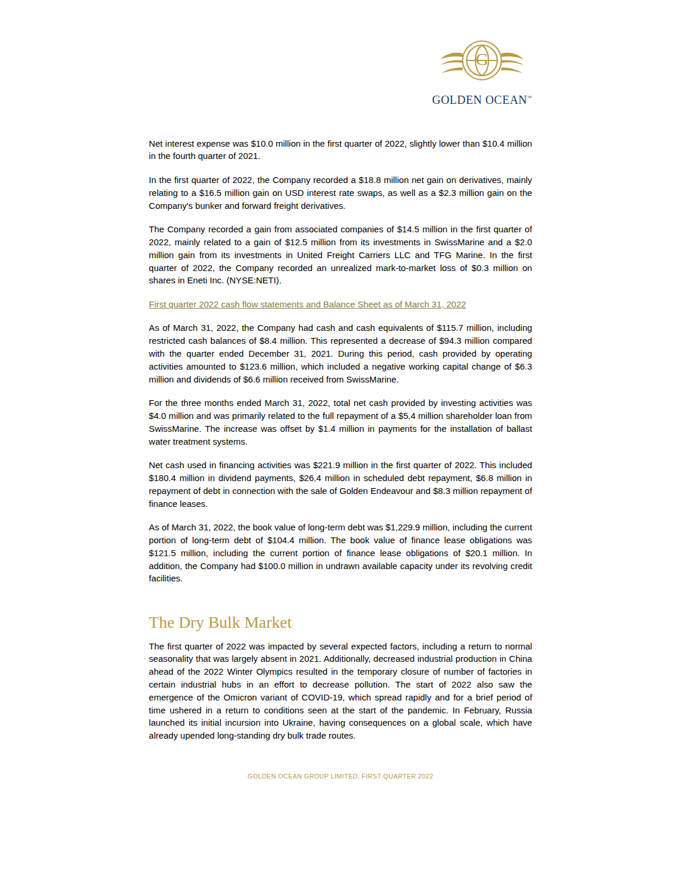G
GOLDEN OCEAN™
Net interest expense was $10.0 million in the first quarter of 2022, slightly lower than $10.4 million in the fourth quarter of 2021.
In the first quarter of 2022, the Company recorded a $18.8 million net gain on derivatives, mainly relating to a $16.5 million gain on USD interest rate swaps, as well as a $2.3 million gain on the Company's bunker and forward freight derivatives.
The Company recorded a gain from associated companies of $14.5 million in the first quarter of 2022, mainly related to a gain of $12.5 million from its investments in SwissMarine and a $2.0 million gain from its investments in United Freight Carriers LLC and TFG Marine. In the first quarter of 2022, the Company recorded an unrealized mark-to-market loss of $0.3 million on shares in Eneti Inc. (NYSE:NETI).
First quarter 2022 cash flow statements and Balance Sheet as of March 31, 2022
As of March 31, 2022, the Company had cash and cash equivalents of $115.7 million, including restricted cash balances of $8.4 million. This represented a decrease of $94.3 million compared with the quarter ended December 31, 2021. During this period, cash provided by operating activities amounted to $123.6 million, which included a negative working capital change of $6.3 million and dividends of $6.6 million received from SwissMarine.
For the three months ended March 31, 2022, total net cash provided by investing activities was $4.0 million and was primarily related to the full repayment of a $5.4 million shareholder loan from SwissMarine. The increase was offset by $1.4 million in payments for the installation of ballast water treatment systems.
Net cash used in financing activities was $221.9 million in the first quarter of 2022. This included $180.4 million in dividend payments, $26.4 million in scheduled debt repayment, $6.8 million in repayment of debt in connection with the sale of Golden Endeavour and $8.3 million repayment of finance leases.
As of March 31, 2022, the book value of long-term debt was $1,229.9 million, including the current portion of long-term debt of $104.4 million. The book value of finance lease obligations was $121.5 million, including the current portion of finance lease obligations of $20.1 million. In addition, the Company had $100.0 million in undrawn available capacity under its revolving credit facilities.
The Dry Bulk Market
The first quarter of 2022 was impacted by several expected factors, including a return to normal seasonality that was largely absent in 2021. Additionally, decreased industrial production in China ahead of the 2022 Winter Olympics resulted in the temporary closure of number of factories in certain industrial hubs in an effort to decrease pollution. The start of 2022 also saw the emergence of the Omicron variant of COVID-19, which spread rapidly and for a brief period of time ushered in a return to conditions seen at the start of the pandemic. In February, Russia launched its initial incursion into Ukraine, having consequences on a global scale, which have already upended long-standing dry bulk trade routes.
GOLDEN OCEAN GROUP LIMITED, FIRST QUARTER 2022